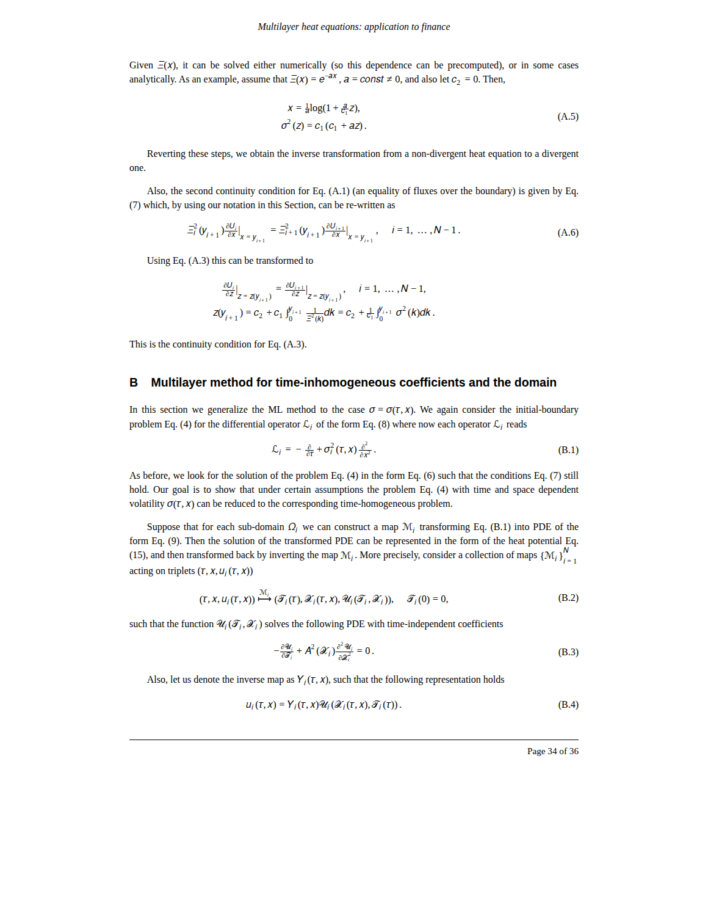Multilayer heat equations: application to finance
Given Ξ(x), it can be solved either numerically (so this dependence can be precomputed), or in some cases analytically. As an example, assume that Ξ(x)=e−ax, a=const≠0, and also let c2=0. Then,
x= 1a log (1+ac1z) , σ2(z)= c1(c1+az).
(A.5)
Reverting these steps, we obtain the inverse transformation from a non-divergent heat equation to a divergent one.
Also, the second continuity condition for Eq. (A.1) (an equality of fluxes over the boundary) is given by Eq. (7) which, by using our notation in this Section, can be re-written as
Ξi2 (yi+1) ∂Ui∂x | x=yi+1 = Ξi+12 (yi+1) ∂Ui+1∂x | x=yi+1 , i=1,…,N−1.
(A.6)
Using Eq. (A.3) this can be transformed to
∂Ui∂z | z=z(yi+1) = ∂Ui+1∂z | z=z(yi+1) , i=1,…,N−1, z(yi+1) =c2+c1 ∫0yi+1 1Ξ2(k) dk =c2+ 1c1 ∫0yi+1 σ2(k)dk.
This is the continuity condition for Eq. (A.3).
BMultilayer method for time-inhomogeneous coefficients and the domain
In this section we generalize the ML method to the case σ=σ(τ,x). We again consider the initial-boundary problem Eq. (4) for the differential operator ℒi of the form Eq. (8) where now each operator ℒi reads
ℒi= −∂∂τ + σi2(τ,x) ∂2∂x2 .
(B.1)
As before, we look for the solution of the problem Eq. (4) in the form Eq. (6) such that the conditions Eq. (7) still hold. Our goal is to show that under certain assumptions the problem Eq. (4) with time and space dependent volatility σ(τ,x) can be reduced to the corresponding time-homogeneous problem.
Suppose that for each sub-domain Ωi we can construct a map ℳi transforming Eq. (B.1) into PDE of the form Eq. (9). Then the solution of the transformed PDE can be represented in the form of the heat potential Eq. (15), and then transformed back by inverting the map ℳi. More precisely, consider a collection of maps {ℳi}i=1N acting on triplets (τ,x,ui(τ,x))
(τ,x,ui(τ,x)) ⟼ℳi ( 𝒯i(τ), 𝒳i(τ,x), 𝒰i(𝒯i,𝒳i) ) , 𝒯i(0)=0,
(B.2)
such that the function 𝒰i(𝒯i,𝒳i) solves the following PDE with time-independent coefficients
− ∂𝒰i∂𝒯i + A2(𝒳i) ∂2𝒰i ∂𝒳i2 =0.
(B.3)
Also, let us denote the inverse map as Υi(τ,x), such that the following representation holds
ui(τ,x) = Υi(τ,x) 𝒰i(𝒳i(τ,x),𝒯i(τ)) .
(B.4)
Page 34 of 36